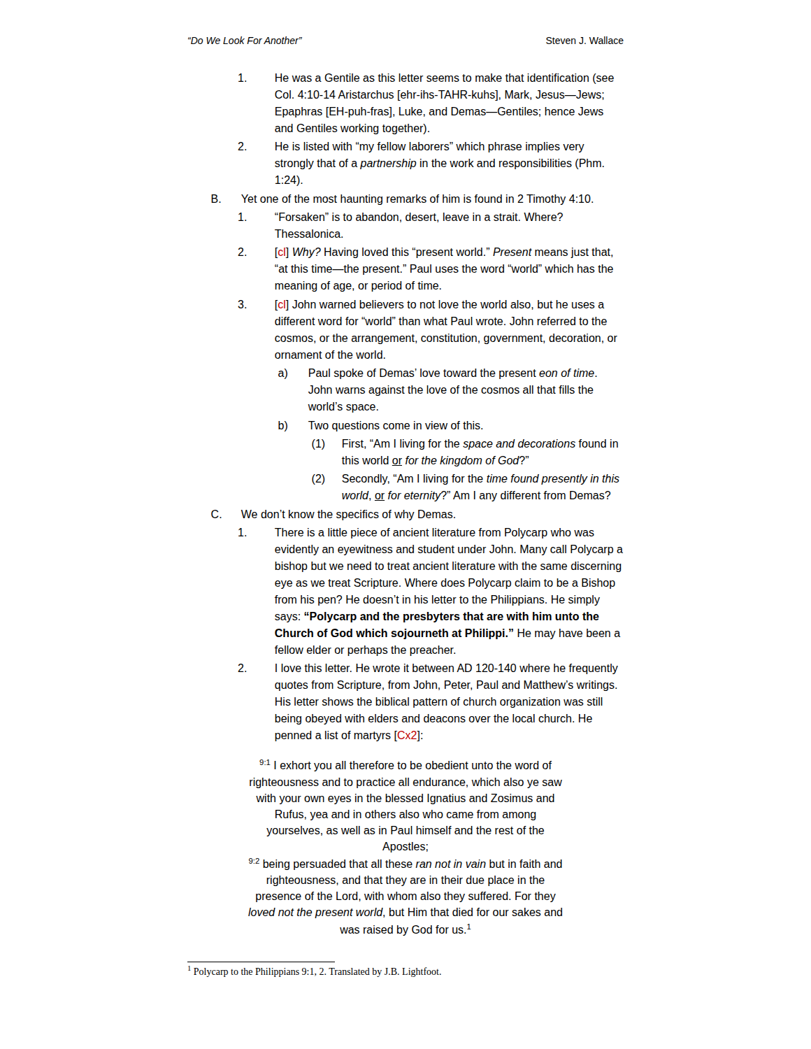“Do We Look For Another” Steven J. Wallace
1. He was a Gentile as this letter seems to make that identification (see Col. 4:10-14 Aristarchus [ehr-ihs-TAHR-kuhs], Mark, Jesus—Jews; Epaphras [EH-puh-fras], Luke, and Demas—Gentiles; hence Jews and Gentiles working together).
2. He is listed with “my fellow laborers” which phrase implies very strongly that of a partnership in the work and responsibilities (Phm. 1:24).
B. Yet one of the most haunting remarks of him is found in 2 Timothy 4:10.
1. “Forsaken” is to abandon, desert, leave in a strait. Where? Thessalonica.
2. [cl] Why? Having loved this “present world.” Present means just that, “at this time—the present.” Paul uses the word “world” which has the meaning of age, or period of time.
3. [cl] John warned believers to not love the world also, but he uses a different word for “world” than what Paul wrote. John referred to the cosmos, or the arrangement, constitution, government, decoration, or ornament of the world.
a) Paul spoke of Demas’ love toward the present eon of time. John warns against the love of the cosmos all that fills the world’s space.
b) Two questions come in view of this.
(1) First, “Am I living for the space and decorations found in this world or for the kingdom of God?”
(2) Secondly, “Am I living for the time found presently in this world, or for eternity?” Am I any different from Demas?
C. We don’t know the specifics of why Demas.
1. There is a little piece of ancient literature from Polycarp who was evidently an eyewitness and student under John. Many call Polycarp a bishop but we need to treat ancient literature with the same discerning eye as we treat Scripture. Where does Polycarp claim to be a Bishop from his pen? He doesn’t in his letter to the Philippians. He simply says: “Polycarp and the presbyters that are with him unto the Church of God which sojourneth at Philippi.” He may have been a fellow elder or perhaps the preacher.
2. I love this letter. He wrote it between AD 120-140 where he frequently quotes from Scripture, from John, Peter, Paul and Matthew’s writings. His letter shows the biblical pattern of church organization was still being obeyed with elders and deacons over the local church. He penned a list of martyrs [Cx2]:
9:1 I exhort you all therefore to be obedient unto the word of righteousness and to practice all endurance, which also ye saw with your own eyes in the blessed Ignatius and Zosimus and Rufus, yea and in others also who came from among yourselves, as well as in Paul himself and the rest of the Apostles;
9:2 being persuaded that all these ran not in vain but in faith and righteousness, and that they are in their due place in the presence of the Lord, with whom also they suffered. For they loved not the present world, but Him that died for our sakes and was raised by God for us.1
1 Polycarp to the Philippians 9:1, 2. Translated by J.B. Lightfoot.